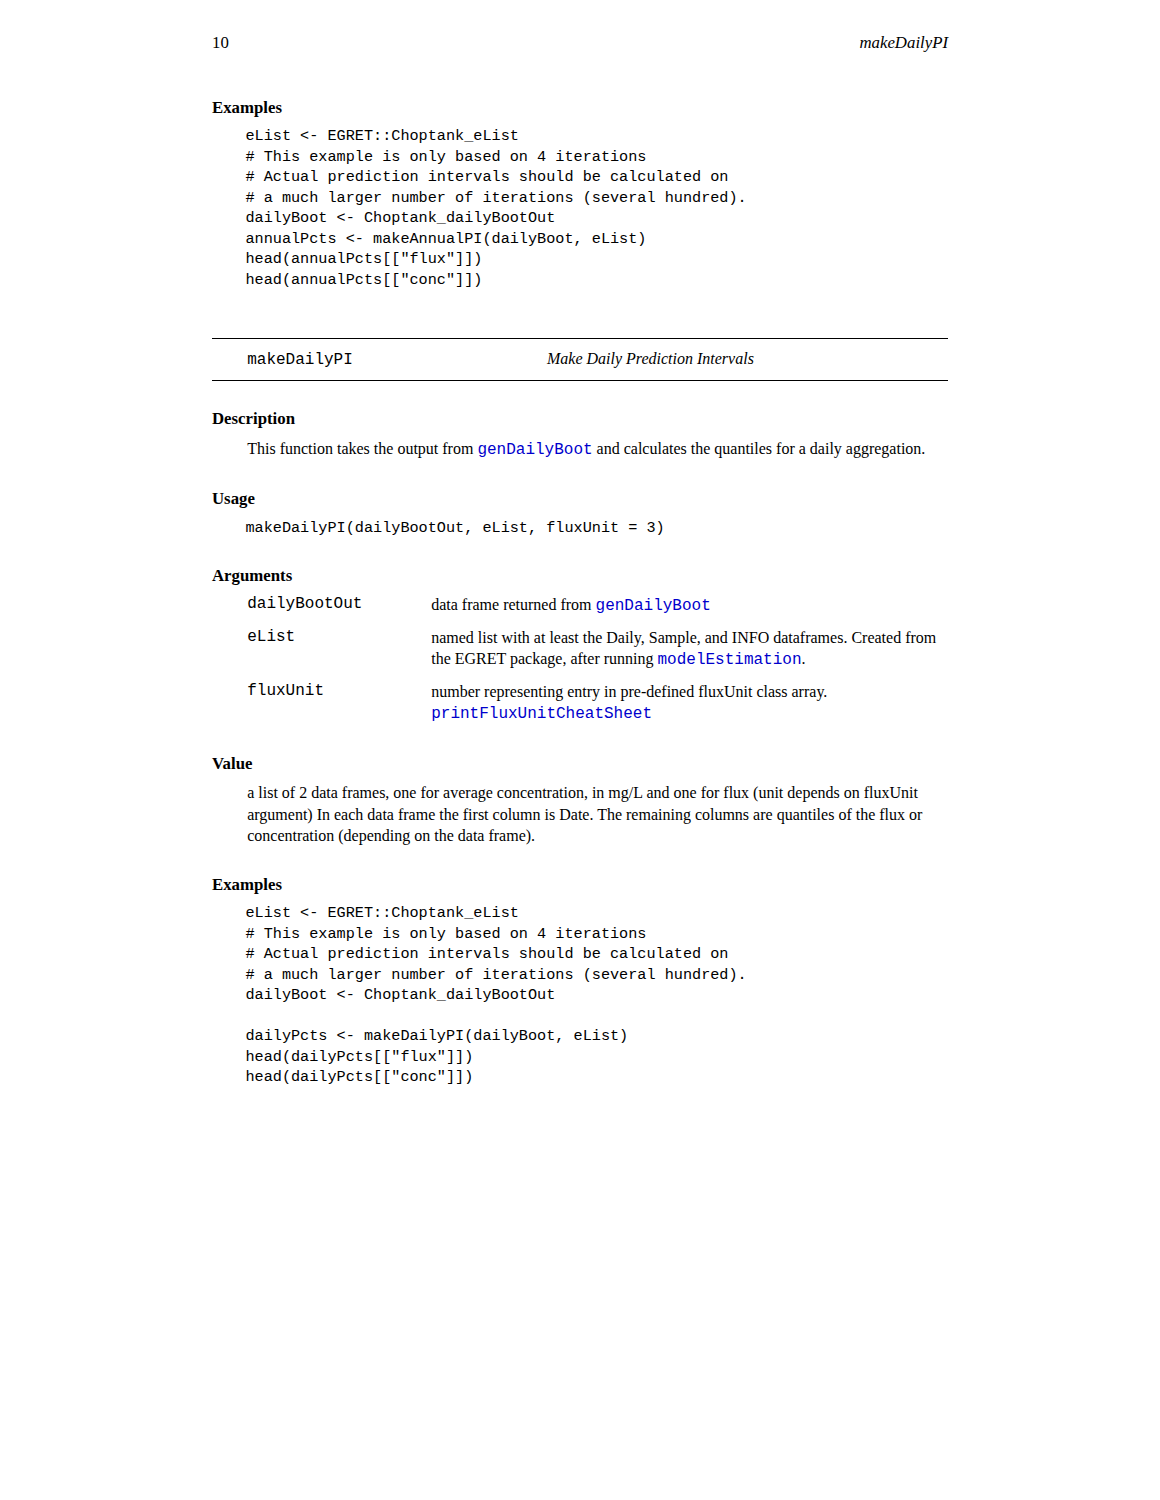10 makeDailyPI
Examples
eList <- EGRET::Choptank_eList
# This example is only based on 4 iterations
# Actual prediction intervals should be calculated on
# a much larger number of iterations (several hundred).
dailyBoot <- Choptank_dailyBootOut
annualPcts <- makeAnnualPI(dailyBoot, eList)
head(annualPcts[["flux"]])
head(annualPcts[["conc"]])
makeDailyPI Make Daily Prediction Intervals
Description
This function takes the output from genDailyBoot and calculates the quantiles for a daily aggregation.
Usage
makeDailyPI(dailyBootOut, eList, fluxUnit = 3)
Arguments
dailyBootOut
data frame returned from genDailyBoot
eList
named list with at least the Daily, Sample, and INFO dataframes. Created from the EGRET package, after running modelEstimation.
fluxUnit
number representing entry in pre-defined fluxUnit class array. printFluxUnitCheatSheet
Value
a list of 2 data frames, one for average concentration, in mg/L and one for flux (unit depends on fluxUnit argument) In each data frame the first column is Date. The remaining columns are quantiles of the flux or concentration (depending on the data frame).
Examples
eList <- EGRET::Choptank_eList
# This example is only based on 4 iterations
# Actual prediction intervals should be calculated on
# a much larger number of iterations (several hundred).
dailyBoot <- Choptank_dailyBootOut

dailyPcts <- makeDailyPI(dailyBoot, eList)
head(dailyPcts[["flux"]])
head(dailyPcts[["conc"]])